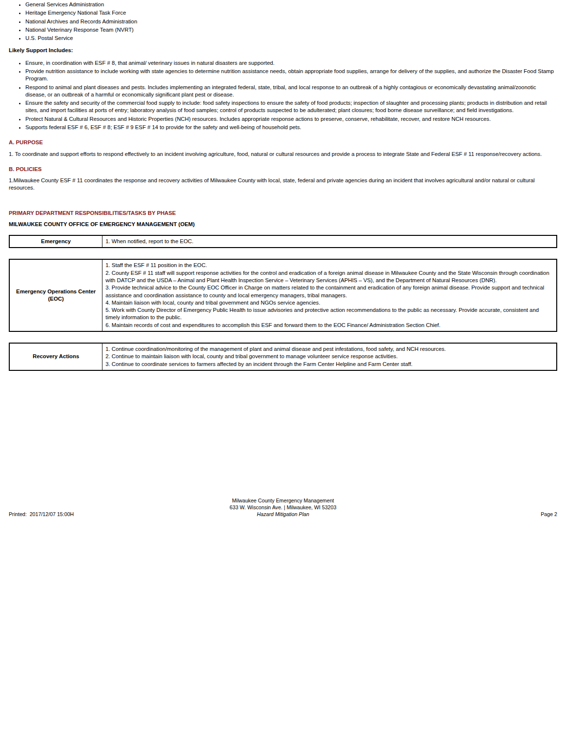General Services Administration
Heritage Emergency National Task Force
National Archives and Records Administration
National Veterinary Response Team (NVRT)
U.S. Postal Service
Likely Support Includes:
Ensure, in coordination with ESF # 8, that animal/ veterinary issues in natural disasters are supported.
Provide nutrition assistance to include working with state agencies to determine nutrition assistance needs, obtain appropriate food supplies, arrange for delivery of the supplies, and authorize the Disaster Food Stamp Program.
Respond to animal and plant diseases and pests. Includes implementing an integrated federal, state, tribal, and local response to an outbreak of a highly contagious or economically devastating animal/zoonotic disease, or an outbreak of a harmful or economically significant plant pest or disease.
Ensure the safety and security of the commercial food supply to include: food safety inspections to ensure the safety of food products; inspection of slaughter and processing plants; products in distribution and retail sites, and import facilities at ports of entry; laboratory analysis of food samples; control of products suspected to be adulterated; plant closures; food borne disease surveillance; and field investigations.
Protect Natural & Cultural Resources and Historic Properties (NCH) resources. Includes appropriate response actions to preserve, conserve, rehabilitate, recover, and restore NCH resources.
Supports federal ESF # 6, ESF # 8; ESF # 9 ESF # 14 to provide for the safety and well-being of household pets.
A. PURPOSE
1. To coordinate and support efforts to respond effectively to an incident involving agriculture, food, natural or cultural resources and provide a process to integrate State and Federal ESF # 11 response/recovery actions.
B. POLICIES
1.Milwaukee County ESF # 11 coordinates the response and recovery activities of Milwaukee County with local, state, federal and private agencies during an incident that involves agricultural and/or natural or cultural resources.
PRIMARY DEPARTMENT RESPONSIBILITIES/TASKS BY PHASE
MILWAUKEE COUNTY OFFICE OF EMERGENCY MANAGEMENT (OEM)
| Emergency | 1. When notified, report to the EOC. |
| Emergency Operations Center (EOC) | 1. Staff the ESF # 11 position in the EOC. 2. County ESF # 11 staff will support response activities for the control and eradication of a foreign animal disease in Milwaukee County and the State Wisconsin through coordination with DATCP and the USDA – Animal and Plant Health Inspection Service – Veterinary Services (APHIS – VS), and the Department of Natural Resources (DNR). 3. Provide technical advice to the County EOC Officer in Charge on matters related to the containment and eradication of any foreign animal disease. Provide support and technical assistance and coordination assistance to county and local emergency managers, tribal managers. 4. Maintain liaison with local, county and tribal government and NGOs service agencies. 5. Work with County Director of Emergency Public Health to issue advisories and protective action recommendations to the public as necessary. Provide accurate, consistent and timely information to the public. 6. Maintain records of cost and expenditures to accomplish this ESF and forward them to the EOC Finance/ Administration Section Chief. |
| Recovery Actions | 1. Continue coordination/monitoring of the management of plant and animal disease and pest infestations, food safety, and NCH resources. 2. Continue to maintain liaison with local, county and tribal government to manage volunteer service response activities. 3. Continue to coordinate services to farmers affected by an incident through the Farm Center Helpline and Farm Center staff. |
Milwaukee County Emergency Management
633 W. Wisconsin Ave. | Milwaukee, WI 53203
Hazard Mitigation Plan
Printed: 2017/12/07 15:00H
Page 2